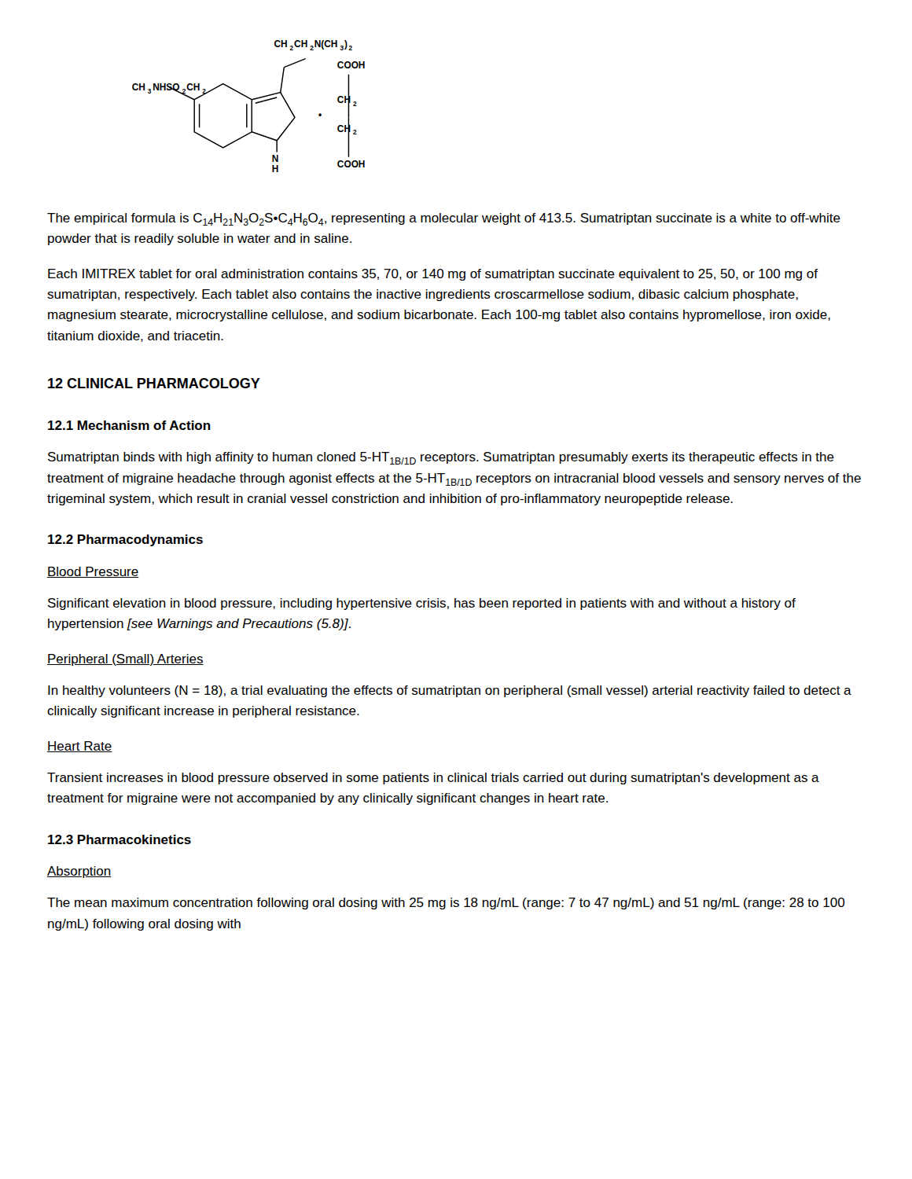CH3 NHSO2 CH2 CH2 CH2 N(CH3 )2 N H COOH CH2 CH2 COOH •
The empirical formula is C14H21N3O2S•C4H6O4, representing a molecular weight of 413.5. Sumatriptan succinate is a white to off-white powder that is readily soluble in water and in saline.
Each IMITREX tablet for oral administration contains 35, 70, or 140 mg of sumatriptan succinate equivalent to 25, 50, or 100 mg of sumatriptan, respectively. Each tablet also contains the inactive ingredients croscarmellose sodium, dibasic calcium phosphate, magnesium stearate, microcrystalline cellulose, and sodium bicarbonate. Each 100-mg tablet also contains hypromellose, iron oxide, titanium dioxide, and triacetin.
12 CLINICAL PHARMACOLOGY
12.1 Mechanism of Action
Sumatriptan binds with high affinity to human cloned 5-HT1B/1D receptors. Sumatriptan presumably exerts its therapeutic effects in the treatment of migraine headache through agonist effects at the 5-HT1B/1D receptors on intracranial blood vessels and sensory nerves of the trigeminal system, which result in cranial vessel constriction and inhibition of pro-inflammatory neuropeptide release.
12.2 Pharmacodynamics
Blood Pressure
Significant elevation in blood pressure, including hypertensive crisis, has been reported in patients with and without a history of hypertension [see Warnings and Precautions (5.8)].
Peripheral (Small) Arteries
In healthy volunteers (N = 18), a trial evaluating the effects of sumatriptan on peripheral (small vessel) arterial reactivity failed to detect a clinically significant increase in peripheral resistance.
Heart Rate
Transient increases in blood pressure observed in some patients in clinical trials carried out during sumatriptan's development as a treatment for migraine were not accompanied by any clinically significant changes in heart rate.
12.3 Pharmacokinetics
Absorption
The mean maximum concentration following oral dosing with 25 mg is 18 ng/mL (range: 7 to 47 ng/mL) and 51 ng/mL (range: 28 to 100 ng/mL) following oral dosing with